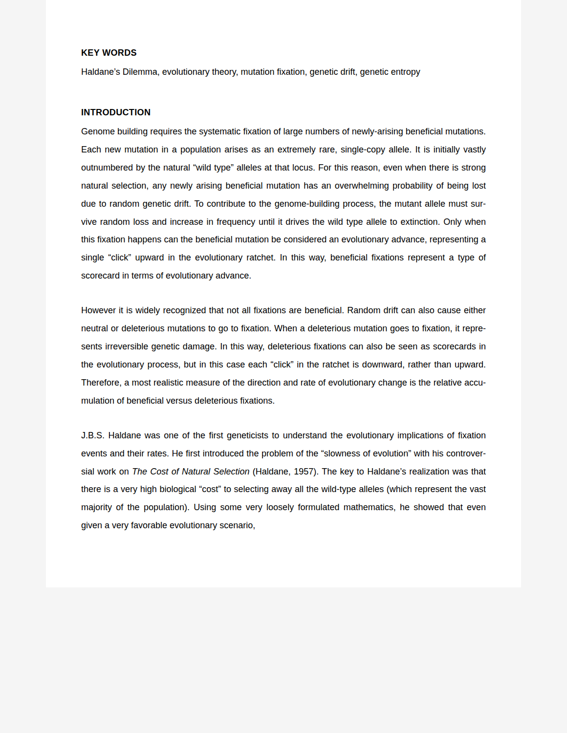KEY WORDS
Haldane’s Dilemma, evolutionary theory, mutation fixation, genetic drift, genetic entropy
INTRODUCTION
Genome building requires the systematic fixation of large numbers of newly-arising beneficial mutations. Each new mutation in a population arises as an extremely rare, single-copy allele. It is initially vastly outnumbered by the natural “wild type” alleles at that locus. For this reason, even when there is strong natural selection, any newly arising beneficial mutation has an overwhelming probability of being lost due to random genetic drift. To contribute to the genome-building process, the mutant allele must survive random loss and increase in frequency until it drives the wild type allele to extinction. Only when this fixation happens can the beneficial mutation be considered an evolutionary advance, representing a single “click” upward in the evolutionary ratchet. In this way, beneficial fixations represent a type of scorecard in terms of evolutionary advance.
However it is widely recognized that not all fixations are beneficial. Random drift can also cause either neutral or deleterious mutations to go to fixation. When a deleterious mutation goes to fixation, it represents irreversible genetic damage. In this way, deleterious fixations can also be seen as scorecards in the evolutionary process, but in this case each “click” in the ratchet is downward, rather than upward. Therefore, a most realistic measure of the direction and rate of evolutionary change is the relative accumulation of beneficial versus deleterious fixations.
J.B.S. Haldane was one of the first geneticists to understand the evolutionary implications of fixation events and their rates. He first introduced the problem of the “slowness of evolution” with his controversial work on The Cost of Natural Selection (Haldane, 1957). The key to Haldane’s realization was that there is a very high biological “cost” to selecting away all the wild-type alleles (which represent the vast majority of the population). Using some very loosely formulated mathematics, he showed that even given a very favorable evolutionary scenario,